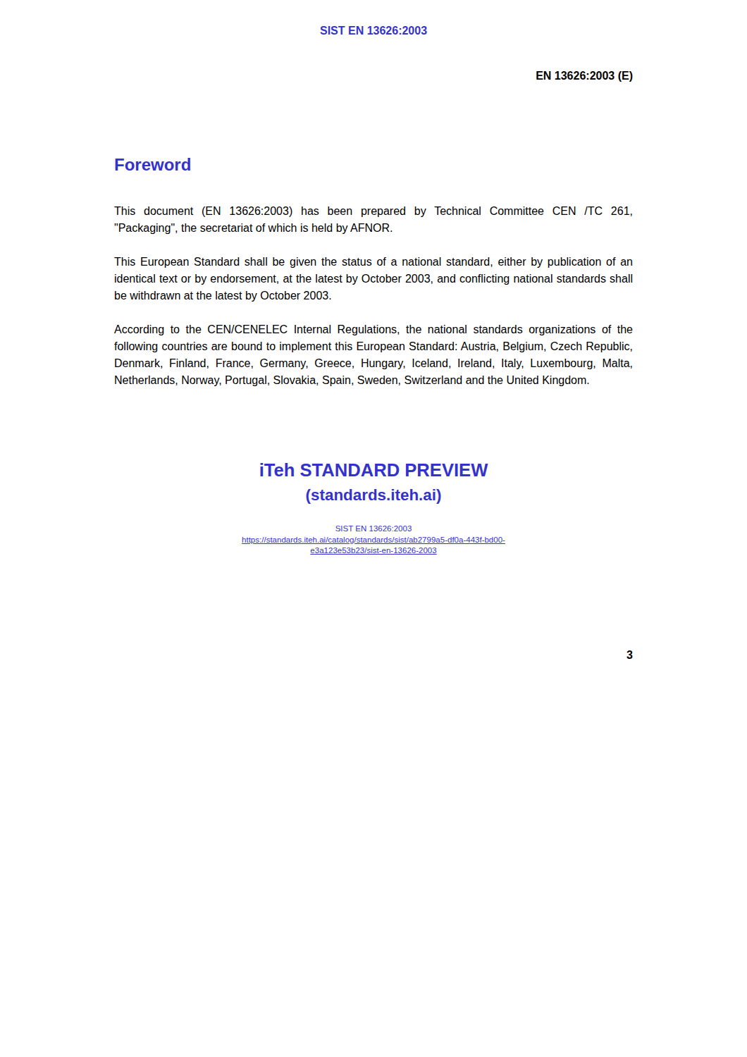SIST EN 13626:2003
EN 13626:2003 (E)
Foreword
This document (EN 13626:2003) has been prepared by Technical Committee CEN /TC 261, "Packaging", the secretariat of which is held by AFNOR.
This European Standard shall be given the status of a national standard, either by publication of an identical text or by endorsement, at the latest by October 2003, and conflicting national standards shall be withdrawn at the latest by October 2003.
According to the CEN/CENELEC Internal Regulations, the national standards organizations of the following countries are bound to implement this European Standard: Austria, Belgium, Czech Republic, Denmark, Finland, France, Germany, Greece, Hungary, Iceland, Ireland, Italy, Luxembourg, Malta, Netherlands, Norway, Portugal, Slovakia, Spain, Sweden, Switzerland and the United Kingdom.
iTeh STANDARD PREVIEW
(standards.iteh.ai)
SIST EN 13626:2003
https://standards.iteh.ai/catalog/standards/sist/ab2799a5-df0a-443f-bd00-
e3a123e53b23/sist-en-13626-2003
3